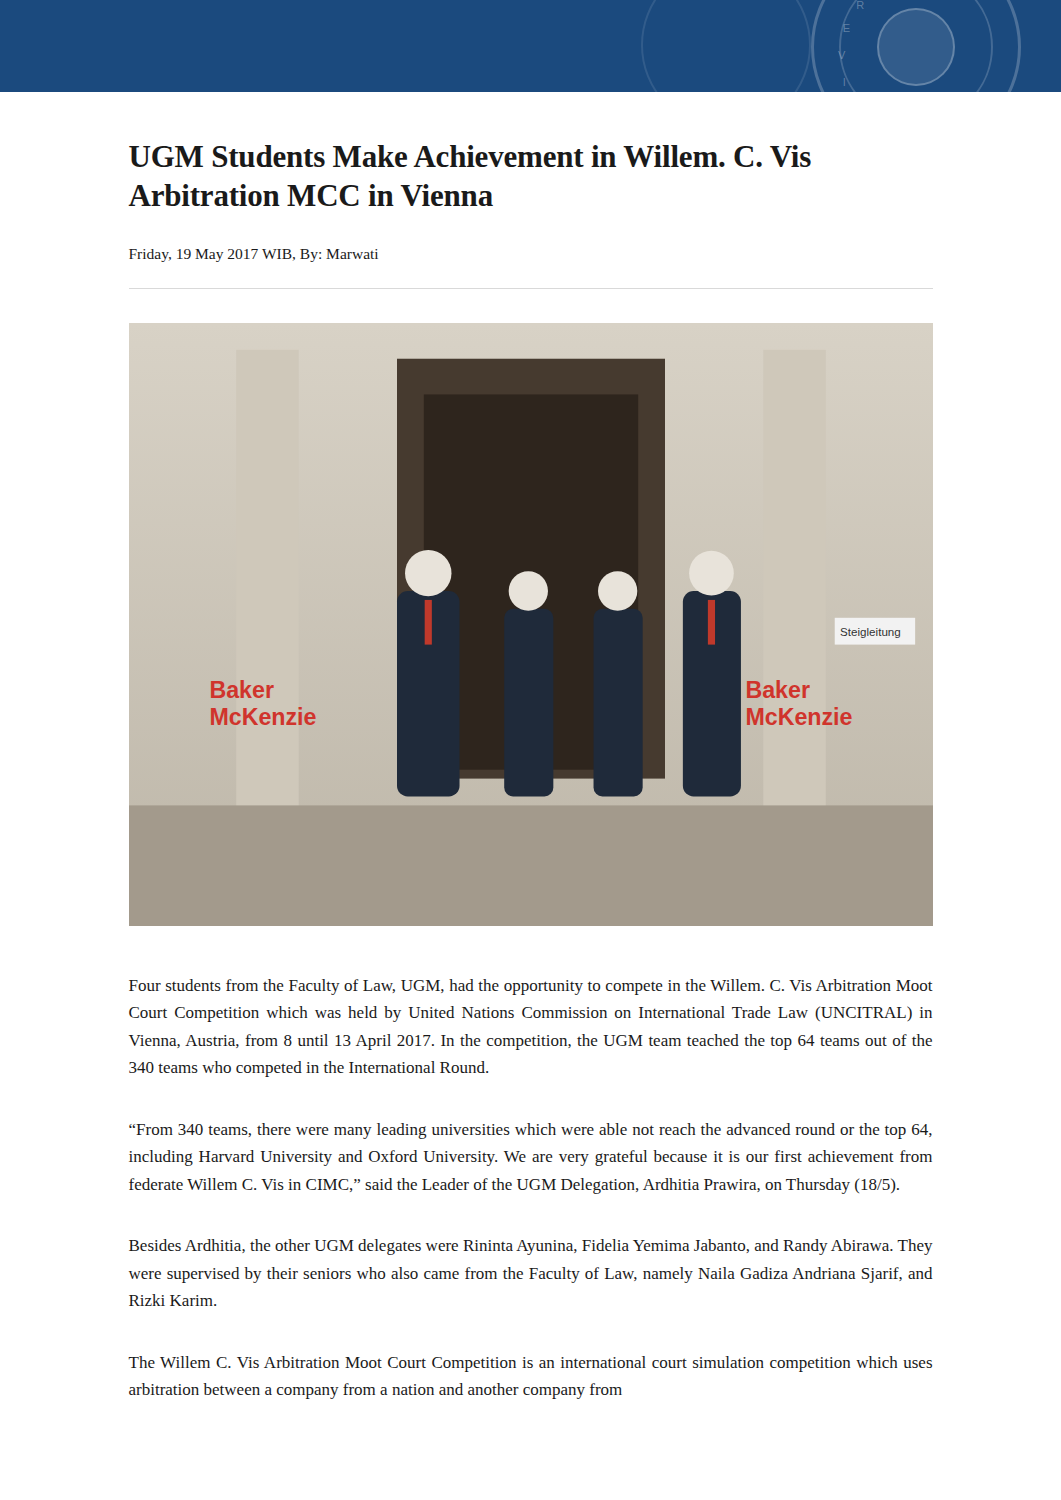U N I V E R S
UGM Students Make Achievement in Willem. C. Vis Arbitration MCC in Vienna
Friday, 19 May 2017 WIB, By: Marwati
Four students from the Faculty of Law, UGM, had the opportunity to compete in the Willem. C. Vis Arbitration Moot Court Competition which was held by United Nations Commission on International Trade Law (UNCITRAL) in Vienna, Austria, from 8 until 13 April 2017. In the competition, the UGM team teached the top 64 teams out of the 340 teams who competed in the International Round.
“From 340 teams, there were many leading universities which were able not reach the advanced round or the top 64, including Harvard University and Oxford University. We are very grateful because it is our first achievement from federate Willem C. Vis in CIMC,” said the Leader of the UGM Delegation, Ardhitia Prawira, on Thursday (18/5).
Besides Ardhitia, the other UGM delegates were Rininta Ayunina, Fidelia Yemima Jabanto, and Randy Abirawa. They were supervised by their seniors who also came from the Faculty of Law, namely Naila Gadiza Andriana Sjarif, and Rizki Karim.
The Willem C. Vis Arbitration Moot Court Competition is an international court simulation competition which uses arbitration between a company from a nation and another company from